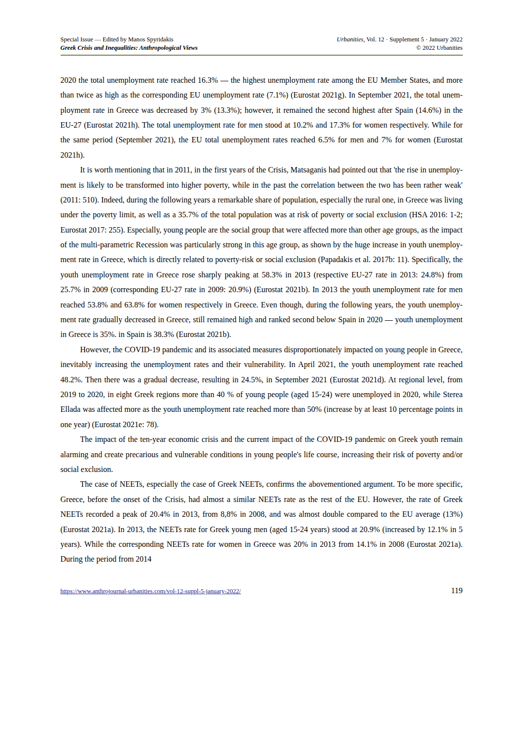Special Issue — Edited by Manos Spyridakis
Greek Crisis and Inequalities: Anthropological Views
Urbanities, Vol. 12 · Supplement 5 · January 2022
© 2022 Urbanities
2020 the total unemployment rate reached 16.3% — the highest unemployment rate among the EU Member States, and more than twice as high as the corresponding EU unemployment rate (7.1%) (Eurostat 2021g). In September 2021, the total unemployment rate in Greece was decreased by 3% (13.3%); however, it remained the second highest after Spain (14.6%) in the EU-27 (Eurostat 2021h). The total unemployment rate for men stood at 10.2% and 17.3% for women respectively. While for the same period (September 2021), the EU total unemployment rates reached 6.5% for men and 7% for women (Eurostat 2021h).
It is worth mentioning that in 2011, in the first years of the Crisis, Matsaganis had pointed out that 'the rise in unemployment is likely to be transformed into higher poverty, while in the past the correlation between the two has been rather weak' (2011: 510). Indeed, during the following years a remarkable share of population, especially the rural one, in Greece was living under the poverty limit, as well as a 35.7% of the total population was at risk of poverty or social exclusion (HSA 2016: 1-2; Eurostat 2017: 255). Especially, young people are the social group that were affected more than other age groups, as the impact of the multi-parametric Recession was particularly strong in this age group, as shown by the huge increase in youth unemployment rate in Greece, which is directly related to poverty-risk or social exclusion (Papadakis et al. 2017b: 11). Specifically, the youth unemployment rate in Greece rose sharply peaking at 58.3% in 2013 (respective EU-27 rate in 2013: 24.8%) from 25.7% in 2009 (corresponding EU-27 rate in 2009: 20.9%) (Eurostat 2021b). In 2013 the youth unemployment rate for men reached 53.8% and 63.8% for women respectively in Greece. Even though, during the following years, the youth unemployment rate gradually decreased in Greece, still remained high and ranked second below Spain in 2020 — youth unemployment in Greece is 35%. in Spain is 38.3% (Eurostat 2021b).
However, the COVID-19 pandemic and its associated measures disproportionately impacted on young people in Greece, inevitably increasing the unemployment rates and their vulnerability. In April 2021, the youth unemployment rate reached 48.2%. Then there was a gradual decrease, resulting in 24.5%, in September 2021 (Eurostat 2021d). At regional level, from 2019 to 2020, in eight Greek regions more than 40 % of young people (aged 15-24) were unemployed in 2020, while Sterea Ellada was affected more as the youth unemployment rate reached more than 50% (increase by at least 10 percentage points in one year) (Eurostat 2021e: 78).
The impact of the ten-year economic crisis and the current impact of the COVID-19 pandemic on Greek youth remain alarming and create precarious and vulnerable conditions in young people's life course, increasing their risk of poverty and/or social exclusion.
The case of NEETs, especially the case of Greek NEETs, confirms the abovementioned argument. To be more specific, Greece, before the onset of the Crisis, had almost a similar NEETs rate as the rest of the EU. However, the rate of Greek NEETs recorded a peak of 20.4% in 2013, from 8,8% in 2008, and was almost double compared to the EU average (13%) (Eurostat 2021a). In 2013, the NEETs rate for Greek young men (aged 15-24 years) stood at 20.9% (increased by 12.1% in 5 years). While the corresponding NEETs rate for women in Greece was 20% in 2013 from 14.1% in 2008 (Eurostat 2021a). During the period from 2014
https://www.anthrojournal-urbanities.com/vol-12-suppl-5-january-2022/ 119